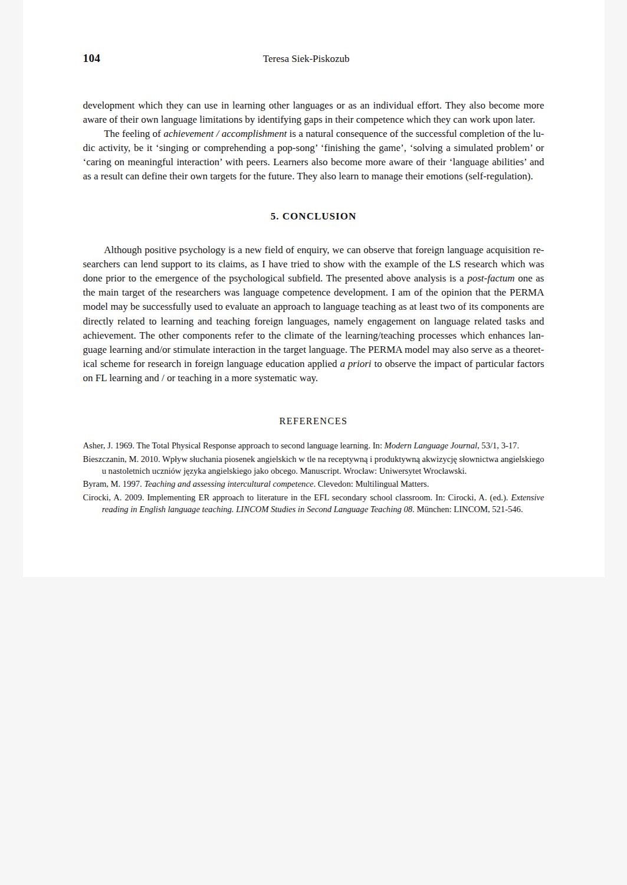104 Teresa Siek-Piskozub
development which they can use in learning other languages or as an individual effort. They also become more aware of their own language limitations by identifying gaps in their competence which they can work upon later.
The feeling of achievement / accomplishment is a natural consequence of the successful completion of the ludic activity, be it ‘singing or comprehending a pop-song’ ‘finishing the game’, ‘solving a simulated problem’ or ‘caring on meaningful interaction’ with peers. Learners also become more aware of their ‘language abilities’ and as a result can define their own targets for the future. They also learn to manage their emotions (self-regulation).
5. CONCLUSION
Although positive psychology is a new field of enquiry, we can observe that foreign language acquisition researchers can lend support to its claims, as I have tried to show with the example of the LS research which was done prior to the emergence of the psychological subfield. The presented above analysis is a post-factum one as the main target of the researchers was language competence development. I am of the opinion that the PERMA model may be successfully used to evaluate an approach to language teaching as at least two of its components are directly related to learning and teaching foreign languages, namely engagement on language related tasks and achievement. The other components refer to the climate of the learning/teaching processes which enhances language learning and/or stimulate interaction in the target language. The PERMA model may also serve as a theoretical scheme for research in foreign language education applied a priori to observe the impact of particular factors on FL learning and / or teaching in a more systematic way.
REFERENCES
Asher, J. 1969. The Total Physical Response approach to second language learning. In: Modern Language Journal, 53/1, 3-17.
Bieszczanin, M. 2010. Wpływ słuchania piosenek angielskich w tle na receptywną i produktywną akwizycję słownictwa angielskiego u nastoletnich uczniów języka angielskiego jako obcego. Manuscript. Wrocław: Uniwersytet Wrocławski.
Byram, M. 1997. Teaching and assessing intercultural competence. Clevedon: Multilingual Matters.
Cirocki, A. 2009. Implementing ER approach to literature in the EFL secondary school classroom. In: Cirocki, A. (ed.). Extensive reading in English language teaching. LINCOM Studies in Second Language Teaching 08. München: LINCOM, 521-546.